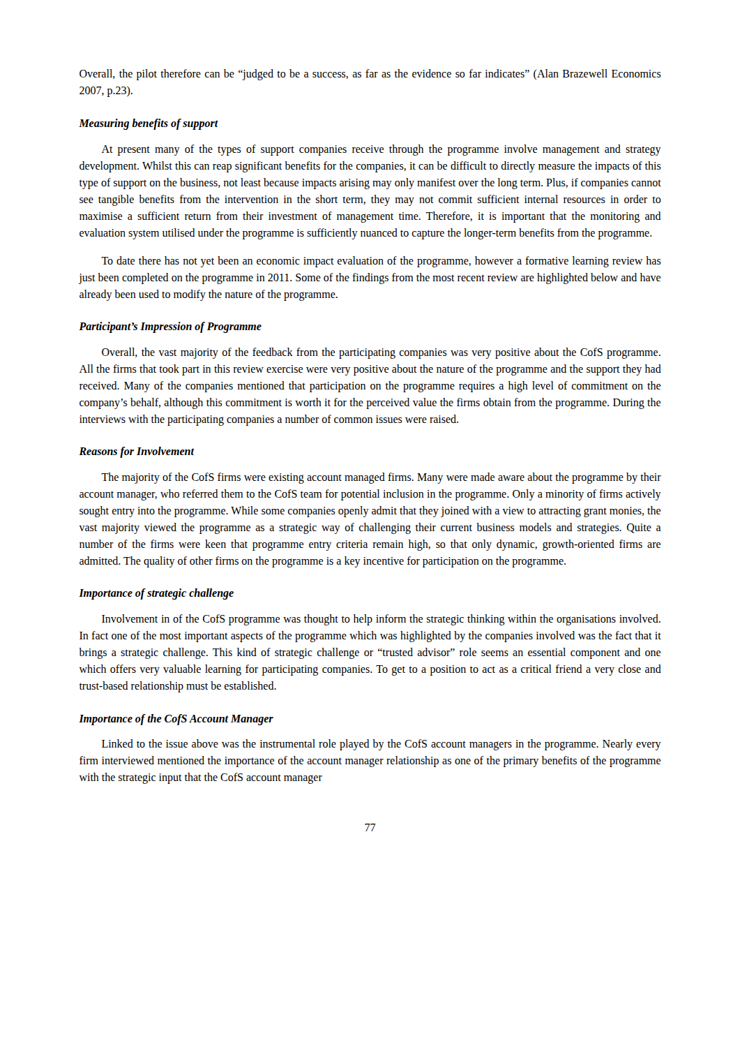Overall, the pilot therefore can be “judged to be a success, as far as the evidence so far indicates” (Alan Brazewell Economics 2007, p.23).
Measuring benefits of support
At present many of the types of support companies receive through the programme involve management and strategy development. Whilst this can reap significant benefits for the companies, it can be difficult to directly measure the impacts of this type of support on the business, not least because impacts arising may only manifest over the long term. Plus, if companies cannot see tangible benefits from the intervention in the short term, they may not commit sufficient internal resources in order to maximise a sufficient return from their investment of management time. Therefore, it is important that the monitoring and evaluation system utilised under the programme is sufficiently nuanced to capture the longer-term benefits from the programme.
To date there has not yet been an economic impact evaluation of the programme, however a formative learning review has just been completed on the programme in 2011. Some of the findings from the most recent review are highlighted below and have already been used to modify the nature of the programme.
Participant’s Impression of Programme
Overall, the vast majority of the feedback from the participating companies was very positive about the CofS programme. All the firms that took part in this review exercise were very positive about the nature of the programme and the support they had received. Many of the companies mentioned that participation on the programme requires a high level of commitment on the company’s behalf, although this commitment is worth it for the perceived value the firms obtain from the programme. During the interviews with the participating companies a number of common issues were raised.
Reasons for Involvement
The majority of the CofS firms were existing account managed firms. Many were made aware about the programme by their account manager, who referred them to the CofS team for potential inclusion in the programme. Only a minority of firms actively sought entry into the programme. While some companies openly admit that they joined with a view to attracting grant monies, the vast majority viewed the programme as a strategic way of challenging their current business models and strategies. Quite a number of the firms were keen that programme entry criteria remain high, so that only dynamic, growth-oriented firms are admitted. The quality of other firms on the programme is a key incentive for participation on the programme.
Importance of strategic challenge
Involvement in of the CofS programme was thought to help inform the strategic thinking within the organisations involved. In fact one of the most important aspects of the programme which was highlighted by the companies involved was the fact that it brings a strategic challenge. This kind of strategic challenge or “trusted advisor” role seems an essential component and one which offers very valuable learning for participating companies. To get to a position to act as a critical friend a very close and trust-based relationship must be established.
Importance of the CofS Account Manager
Linked to the issue above was the instrumental role played by the CofS account managers in the programme. Nearly every firm interviewed mentioned the importance of the account manager relationship as one of the primary benefits of the programme with the strategic input that the CofS account manager
77